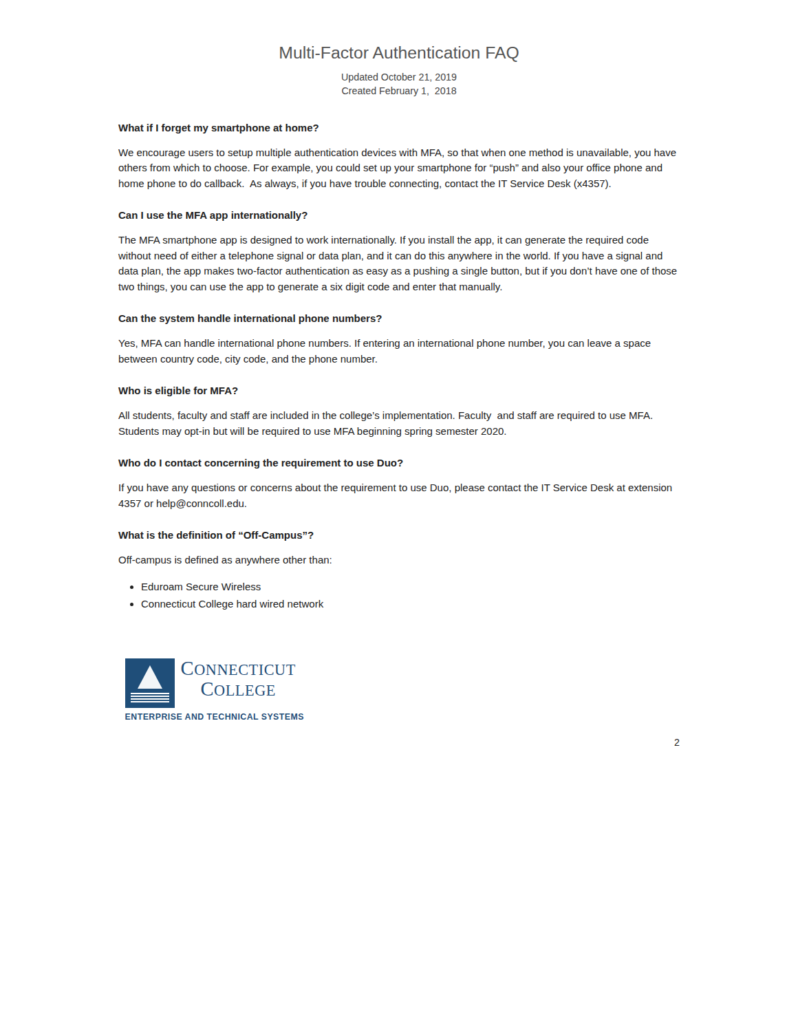Multi-Factor Authentication FAQ
Updated October 21, 2019
Created February 1, 2018
What if I forget my smartphone at home?
We encourage users to setup multiple authentication devices with MFA, so that when one method is unavailable, you have others from which to choose. For example, you could set up your smartphone for “push” and also your office phone and home phone to do callback. As always, if you have trouble connecting, contact the IT Service Desk (x4357).
Can I use the MFA app internationally?
The MFA smartphone app is designed to work internationally. If you install the app, it can generate the required code without need of either a telephone signal or data plan, and it can do this anywhere in the world. If you have a signal and data plan, the app makes two-factor authentication as easy as a pushing a single button, but if you don’t have one of those two things, you can use the app to generate a six digit code and enter that manually.
Can the system handle international phone numbers?
Yes, MFA can handle international phone numbers. If entering an international phone number, you can leave a space between country code, city code, and the phone number.
Who is eligible for MFA?
All students, faculty and staff are included in the college’s implementation. Faculty and staff are required to use MFA. Students may opt-in but will be required to use MFA beginning spring semester 2020.
Who do I contact concerning the requirement to use Duo?
If you have any questions or concerns about the requirement to use Duo, please contact the IT Service Desk at extension 4357 or help@conncoll.edu.
What is the definition of “Off-Campus”?
Off-campus is defined as anywhere other than:
Eduroam Secure Wireless
Connecticut College hard wired network
CONNECTICUT COLLEGE
ENTERPRISE AND TECHNICAL SYSTEMS
2